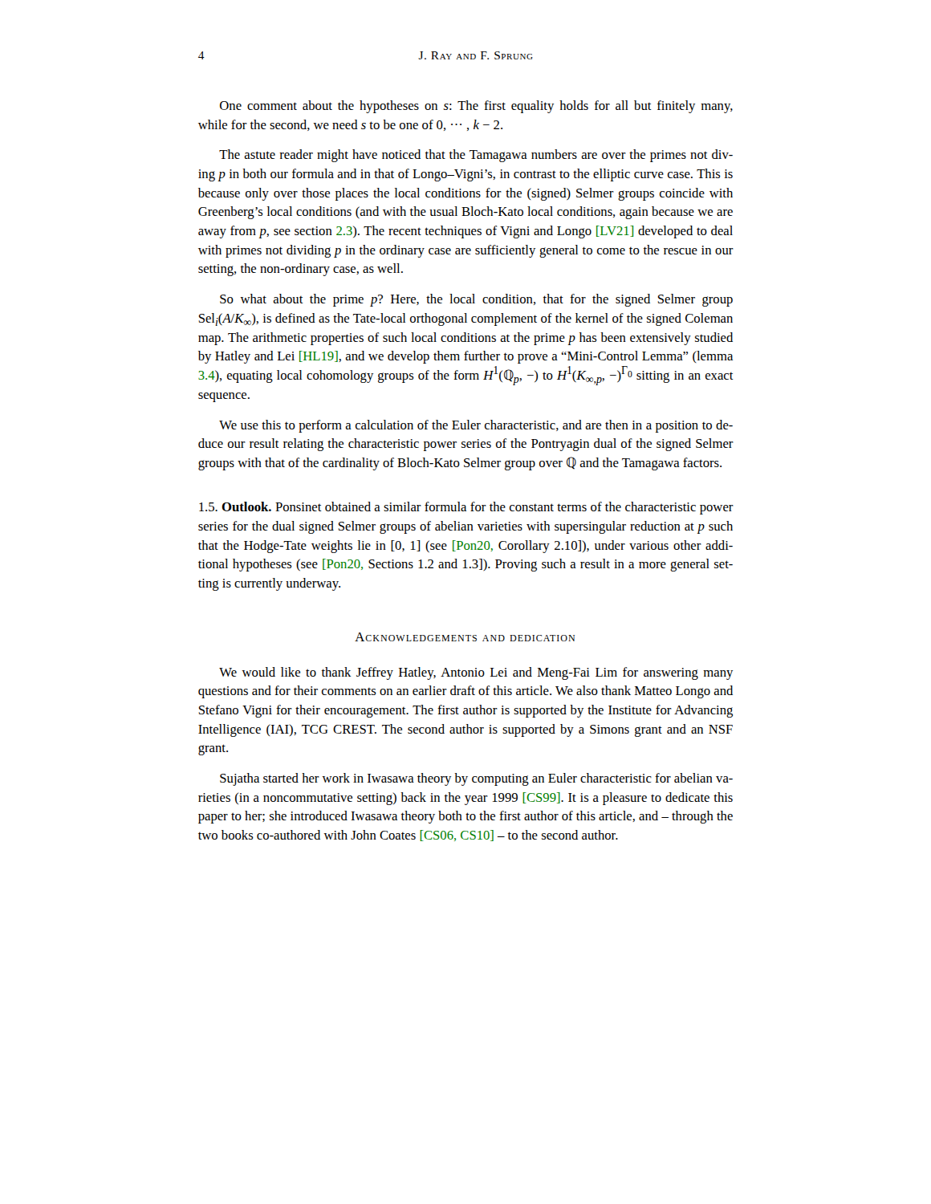4 J. Ray and F. Sprung
One comment about the hypotheses on s: The first equality holds for all but finitely many, while for the second, we need s to be one of 0, ··· , k − 2.
The astute reader might have noticed that the Tamagawa numbers are over the primes not diving p in both our formula and in that of Longo–Vigni’s, in contrast to the elliptic curve case. This is because only over those places the local conditions for the (signed) Selmer groups coincide with Greenberg’s local conditions (and with the usual Bloch-Kato local conditions, again because we are away from p, see section 2.3). The recent techniques of Vigni and Longo [LV21] developed to deal with primes not dividing p in the ordinary case are sufficiently general to come to the rescue in our setting, the non-ordinary case, as well.
So what about the prime p? Here, the local condition, that for the signed Selmer group Seli(A/K∞), is defined as the Tate-local orthogonal complement of the kernel of the signed Coleman map. The arithmetic properties of such local conditions at the prime p has been extensively studied by Hatley and Lei [HL19], and we develop them further to prove a “Mini-Control Lemma” (lemma 3.4), equating local cohomology groups of the form H1(ℚp, −) to H1(K∞,p, −)Γ0 sitting in an exact sequence.
We use this to perform a calculation of the Euler characteristic, and are then in a position to deduce our result relating the characteristic power series of the Pontryagin dual of the signed Selmer groups with that of the cardinality of Bloch-Kato Selmer group over ℚ and the Tamagawa factors.
1.5. Outlook. Ponsinet obtained a similar formula for the constant terms of the characteristic power series for the dual signed Selmer groups of abelian varieties with supersingular reduction at p such that the Hodge-Tate weights lie in [0, 1] (see [Pon20, Corollary 2.10]), under various other additional hypotheses (see [Pon20, Sections 1.2 and 1.3]). Proving such a result in a more general setting is currently underway.
Acknowledgements and dedication
We would like to thank Jeffrey Hatley, Antonio Lei and Meng-Fai Lim for answering many questions and for their comments on an earlier draft of this article. We also thank Matteo Longo and Stefano Vigni for their encouragement. The first author is supported by the Institute for Advancing Intelligence (IAI), TCG CREST. The second author is supported by a Simons grant and an NSF grant.
Sujatha started her work in Iwasawa theory by computing an Euler characteristic for abelian varieties (in a noncommutative setting) back in the year 1999 [CS99]. It is a pleasure to dedicate this paper to her; she introduced Iwasawa theory both to the first author of this article, and – through the two books co-authored with John Coates [CS06, CS10] – to the second author.